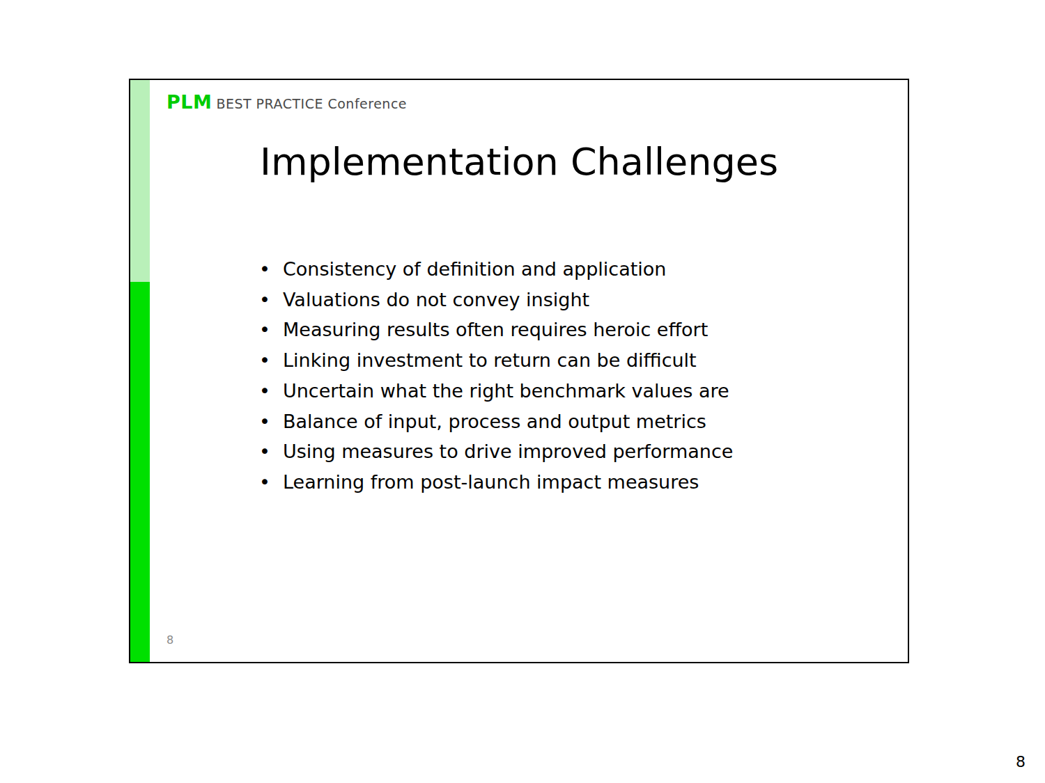PLM BEST PRACTICE Conference
Implementation Challenges
Consistency of definition and application
Valuations do not convey insight
Measuring results often requires heroic effort
Linking investment to return can be difficult
Uncertain what the right benchmark values are
Balance of input, process and output metrics
Using measures to drive improved performance
Learning from post-launch impact measures
8
8